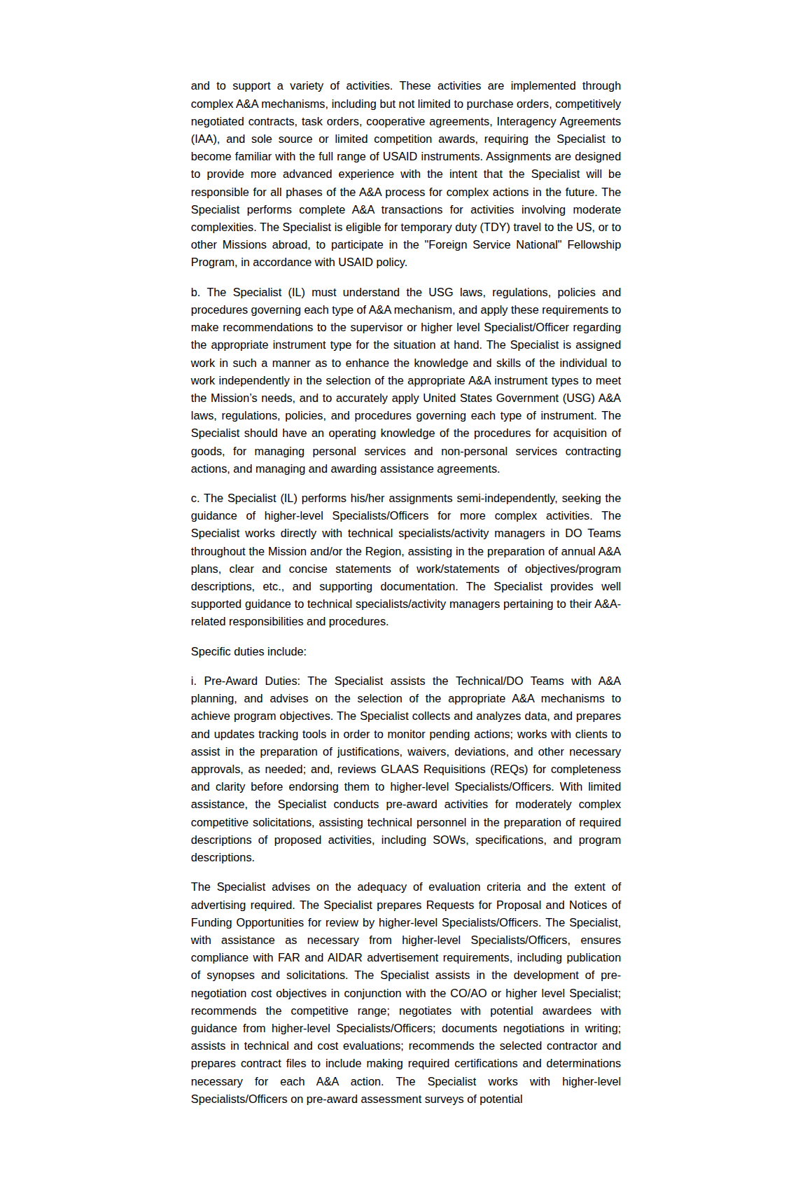and to support a variety of activities. These activities are implemented through complex A&A mechanisms, including but not limited to purchase orders, competitively negotiated contracts, task orders, cooperative agreements, Interagency Agreements (IAA), and sole source or limited competition awards, requiring the Specialist to become familiar with the full range of USAID instruments. Assignments are designed to provide more advanced experience with the intent that the Specialist will be responsible for all phases of the A&A process for complex actions in the future. The Specialist performs complete A&A transactions for activities involving moderate complexities. The Specialist is eligible for temporary duty (TDY) travel to the US, or to other Missions abroad, to participate in the "Foreign Service National" Fellowship Program, in accordance with USAID policy.
b. The Specialist (IL) must understand the USG laws, regulations, policies and procedures governing each type of A&A mechanism, and apply these requirements to make recommendations to the supervisor or higher level Specialist/Officer regarding the appropriate instrument type for the situation at hand. The Specialist is assigned work in such a manner as to enhance the knowledge and skills of the individual to work independently in the selection of the appropriate A&A instrument types to meet the Mission’s needs, and to accurately apply United States Government (USG) A&A laws, regulations, policies, and procedures governing each type of instrument. The Specialist should have an operating knowledge of the procedures for acquisition of goods, for managing personal services and non-personal services contracting actions, and managing and awarding assistance agreements.
c. The Specialist (IL) performs his/her assignments semi-independently, seeking the guidance of higher-level Specialists/Officers for more complex activities. The Specialist works directly with technical specialists/activity managers in DO Teams throughout the Mission and/or the Region, assisting in the preparation of annual A&A plans, clear and concise statements of work/statements of objectives/program descriptions, etc., and supporting documentation. The Specialist provides well supported guidance to technical specialists/activity managers pertaining to their A&A-related responsibilities and procedures.
Specific duties include:
i. Pre-Award Duties: The Specialist assists the Technical/DO Teams with A&A planning, and advises on the selection of the appropriate A&A mechanisms to achieve program objectives. The Specialist collects and analyzes data, and prepares and updates tracking tools in order to monitor pending actions; works with clients to assist in the preparation of justifications, waivers, deviations, and other necessary approvals, as needed; and, reviews GLAAS Requisitions (REQs) for completeness and clarity before endorsing them to higher-level Specialists/Officers. With limited assistance, the Specialist conducts pre-award activities for moderately complex competitive solicitations, assisting technical personnel in the preparation of required descriptions of proposed activities, including SOWs, specifications, and program descriptions.
The Specialist advises on the adequacy of evaluation criteria and the extent of advertising required. The Specialist prepares Requests for Proposal and Notices of Funding Opportunities for review by higher-level Specialists/Officers. The Specialist, with assistance as necessary from higher-level Specialists/Officers, ensures compliance with FAR and AIDAR advertisement requirements, including publication of synopses and solicitations. The Specialist assists in the development of pre-negotiation cost objectives in conjunction with the CO/AO or higher level Specialist; recommends the competitive range; negotiates with potential awardees with guidance from higher-level Specialists/Officers; documents negotiations in writing; assists in technical and cost evaluations; recommends the selected contractor and prepares contract files to include making required certifications and determinations necessary for each A&A action. The Specialist works with higher-level Specialists/Officers on pre-award assessment surveys of potential